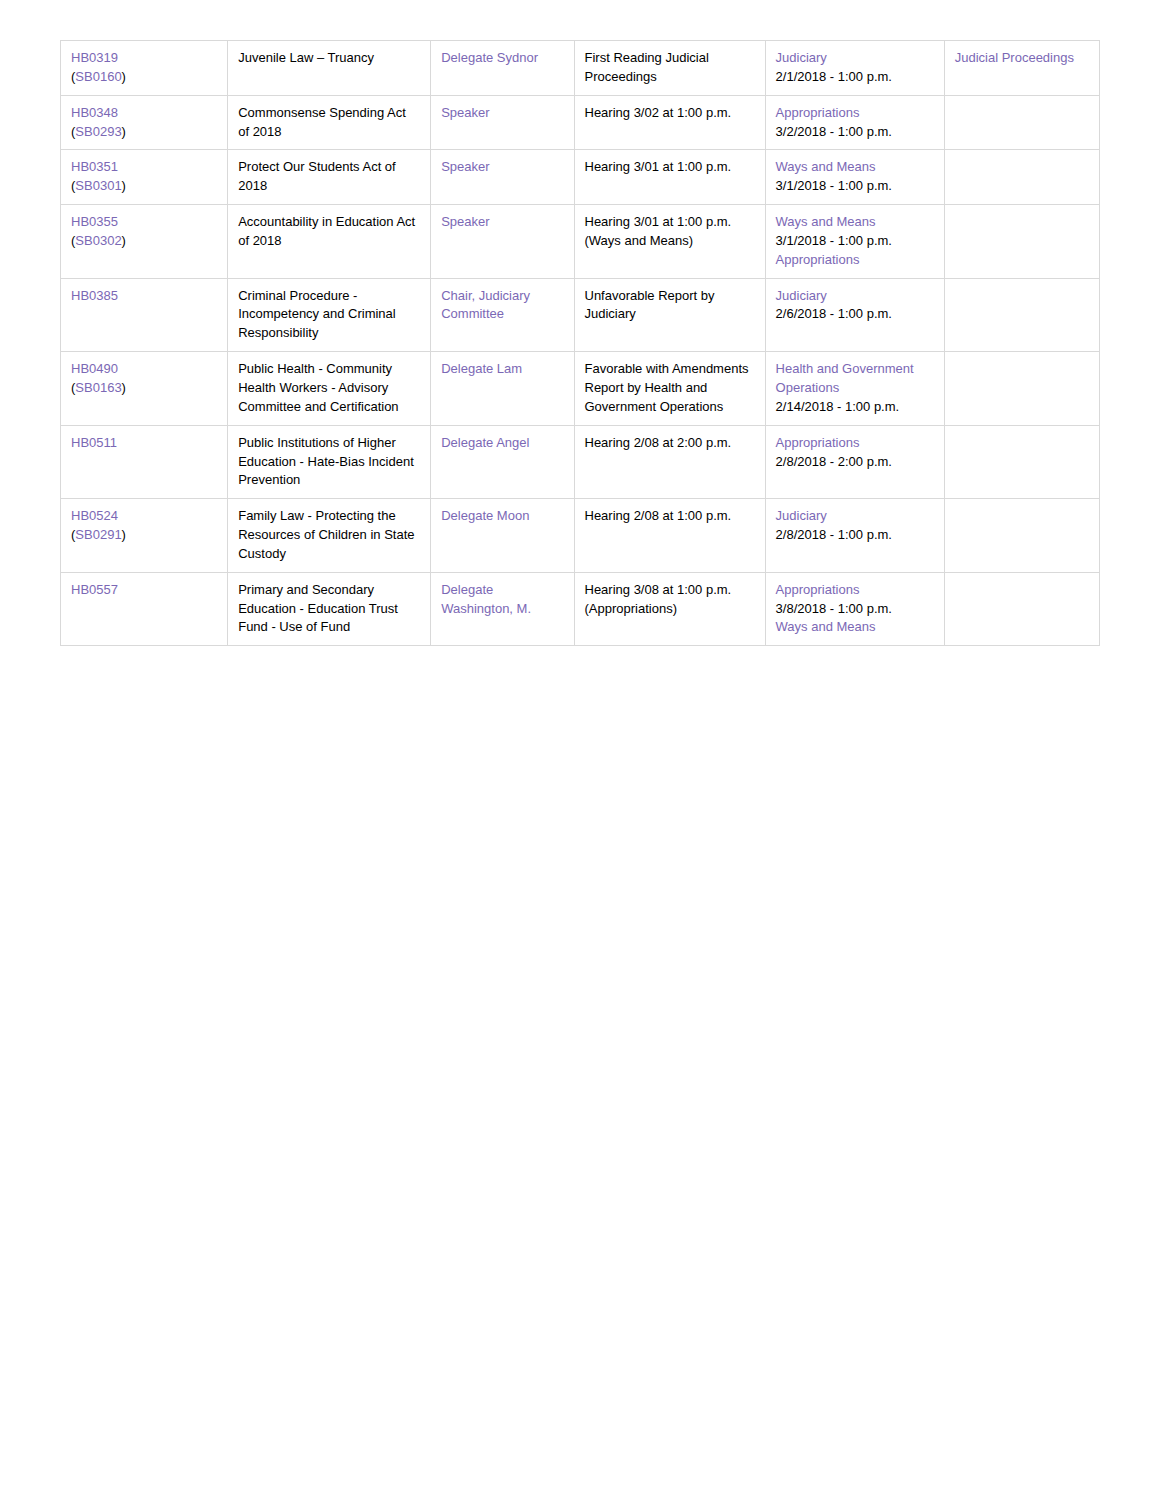| HB0319 ( SB0160 ) | Juvenile Law – Truancy | Delegate Sydnor | First Reading Judicial Proceedings | Judiciary 2/1/2018 - 1:00 p.m. | Judicial Proceedings |
| HB0348 ( SB0293 ) | Commonsense Spending Act of 2018 | Speaker | Hearing 3/02 at 1:00 p.m. | Appropriations 3/2/2018 - 1:00 p.m. | |
| HB0351 ( SB0301 ) | Protect Our Students Act of 2018 | Speaker | Hearing 3/01 at 1:00 p.m. | Ways and Means 3/1/2018 - 1:00 p.m. | |
| HB0355 ( SB0302 ) | Accountability in Education Act of 2018 | Speaker | Hearing 3/01 at 1:00 p.m. (Ways and Means) | Ways and Means 3/1/2018 - 1:00 p.m. Appropriations | |
| HB0385 | Criminal Procedure - Incompetency and Criminal Responsibility | Chair, Judiciary Committee | Unfavorable Report by Judiciary | Judiciary 2/6/2018 - 1:00 p.m. | |
| HB0490 ( SB0163 ) | Public Health - Community Health Workers - Advisory Committee and Certification | Delegate Lam | Favorable with Amendments Report by Health and Government Operations | Health and Government Operations 2/14/2018 - 1:00 p.m. | |
| HB0511 | Public Institutions of Higher Education - Hate-Bias Incident Prevention | Delegate Angel | Hearing 2/08 at 2:00 p.m. | Appropriations 2/8/2018 - 2:00 p.m. | |
| HB0524 ( SB0291 ) | Family Law - Protecting the Resources of Children in State Custody | Delegate Moon | Hearing 2/08 at 1:00 p.m. | Judiciary 2/8/2018 - 1:00 p.m. | |
| HB0557 | Primary and Secondary Education - Education Trust Fund - Use of Fund | Delegate Washington, M. | Hearing 3/08 at 1:00 p.m. (Appropriations) | Appropriations 3/8/2018 - 1:00 p.m. Ways and Means | |